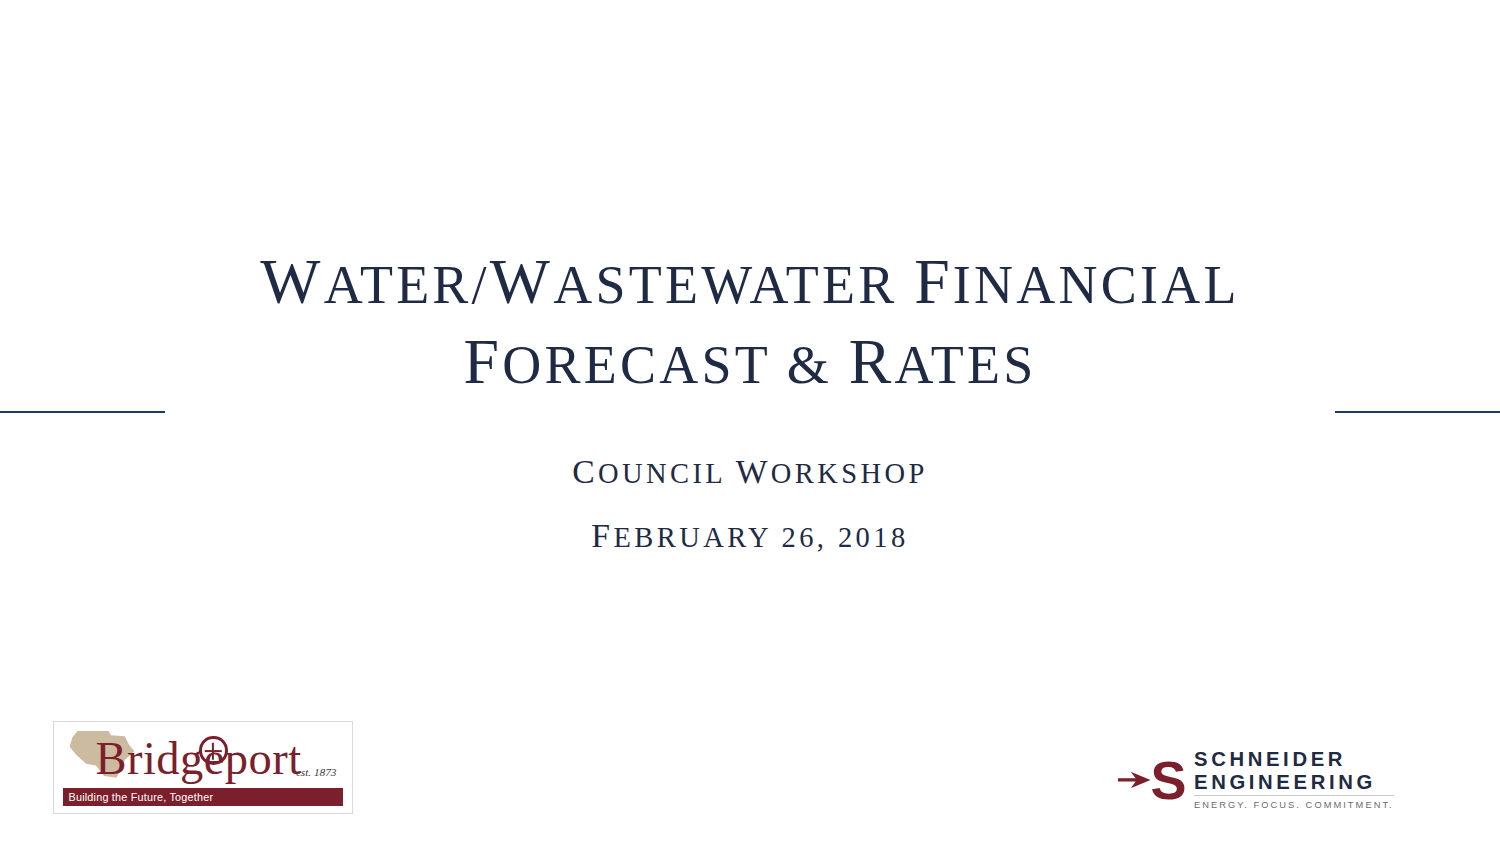Water/Wastewater Financial
Forecast & Rates
Council Workshop
February 26, 2018
Bridgeport
est. 1873
Building the Future, Together
S
SCHNEIDER
ENGINEERING
ENERGY. FOCUS. COMMITMENT.